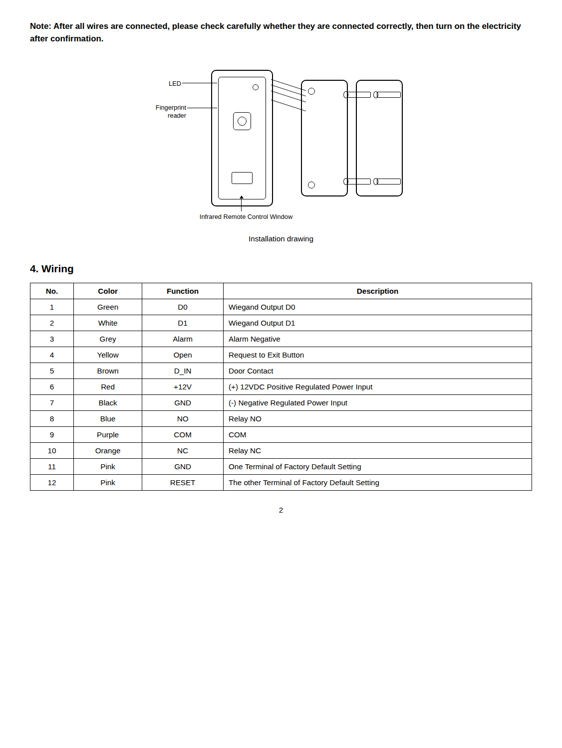Note: After all wires are connected, please check carefully whether they are connected correctly, then turn on the electricity after confirmation.
LED
Fingerprint
reader
Infrared Remote Control Window
Installation drawing
4. Wiring
| No. | Color | Function | Description |
| --- | --- | --- | --- |
| 1 | Green | D0 | Wiegand Output D0 |
| 2 | White | D1 | Wiegand Output D1 |
| 3 | Grey | Alarm | Alarm Negative |
| 4 | Yellow | Open | Request to Exit Button |
| 5 | Brown | D_IN | Door Contact |
| 6 | Red | +12V | (+) 12VDC Positive Regulated Power Input |
| 7 | Black | GND | (-) Negative Regulated Power Input |
| 8 | Blue | NO | Relay NO |
| 9 | Purple | COM | COM |
| 10 | Orange | NC | Relay NC |
| 11 | Pink | GND | One Terminal of Factory Default Setting |
| 12 | Pink | RESET | The other Terminal of Factory Default Setting |
2